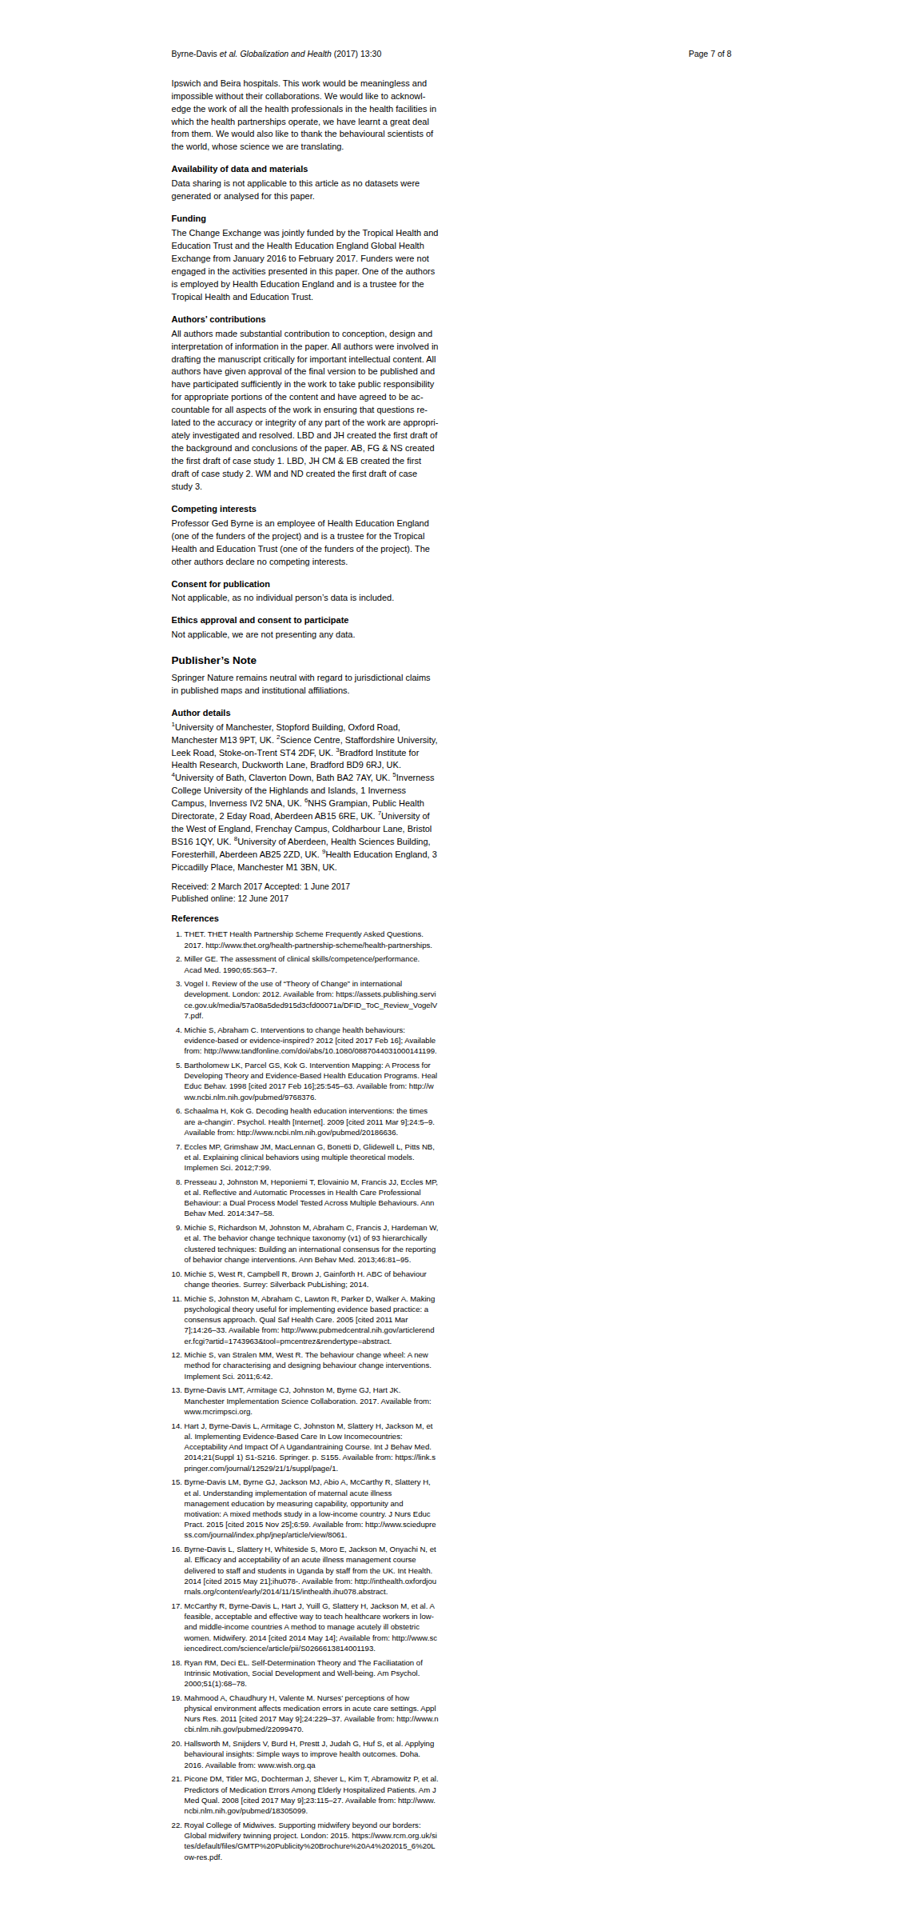Byrne-Davis et al. Globalization and Health (2017) 13:30
Page 7 of 8
Ipswich and Beira hospitals. This work would be meaningless and impossible without their collaborations. We would like to acknowledge the work of all the health professionals in the health facilities in which the health partnerships operate, we have learnt a great deal from them. We would also like to thank the behavioural scientists of the world, whose science we are translating.
Availability of data and materials
Data sharing is not applicable to this article as no datasets were generated or analysed for this paper.
Funding
The Change Exchange was jointly funded by the Tropical Health and Education Trust and the Health Education England Global Health Exchange from January 2016 to February 2017. Funders were not engaged in the activities presented in this paper. One of the authors is employed by Health Education England and is a trustee for the Tropical Health and Education Trust.
Authors’ contributions
All authors made substantial contribution to conception, design and interpretation of information in the paper. All authors were involved in drafting the manuscript critically for important intellectual content. All authors have given approval of the final version to be published and have participated sufficiently in the work to take public responsibility for appropriate portions of the content and have agreed to be accountable for all aspects of the work in ensuring that questions related to the accuracy or integrity of any part of the work are appropriately investigated and resolved. LBD and JH created the first draft of the background and conclusions of the paper. AB, FG & NS created the first draft of case study 1. LBD, JH CM & EB created the first draft of case study 2. WM and ND created the first draft of case study 3.
Competing interests
Professor Ged Byrne is an employee of Health Education England (one of the funders of the project) and is a trustee for the Tropical Health and Education Trust (one of the funders of the project). The other authors declare no competing interests.
Consent for publication
Not applicable, as no individual person’s data is included.
Ethics approval and consent to participate
Not applicable, we are not presenting any data.
Publisher’s Note
Springer Nature remains neutral with regard to jurisdictional claims in published maps and institutional affiliations.
Author details
1University of Manchester, Stopford Building, Oxford Road, Manchester M13 9PT, UK. 2Science Centre, Staffordshire University, Leek Road, Stoke-on-Trent ST4 2DF, UK. 3Bradford Institute for Health Research, Duckworth Lane, Bradford BD9 6RJ, UK. 4University of Bath, Claverton Down, Bath BA2 7AY, UK. 5Inverness College University of the Highlands and Islands, 1 Inverness Campus, Inverness IV2 5NA, UK. 6NHS Grampian, Public Health Directorate, 2 Eday Road, Aberdeen AB15 6RE, UK. 7University of the West of England, Frenchay Campus, Coldharbour Lane, Bristol BS16 1QY, UK. 8University of Aberdeen, Health Sciences Building, Foresterhill, Aberdeen AB25 2ZD, UK. 9Health Education England, 3 Piccadilly Place, Manchester M1 3BN, UK.
Received: 2 March 2017 Accepted: 1 June 2017 Published online: 12 June 2017
References
THET. THET Health Partnership Scheme Frequently Asked Questions. 2017. http://www.thet.org/health-partnership-scheme/health-partnerships.
Miller GE. The assessment of clinical skills/competence/performance. Acad Med. 1990;65:S63–7.
Vogel I. Review of the use of “Theory of Change” in international development. London: 2012. Available from: https://assets.publishing.service.gov.uk/media/57a08a5ded915d3cfd00071a/DFID_ToC_Review_VogelV7.pdf.
Michie S, Abraham C. Interventions to change health behaviours: evidence-based or evidence-inspired? 2012 [cited 2017 Feb 16]; Available from: http://www.tandfonline.com/doi/abs/10.1080/0887044031000141199.
Bartholomew LK, Parcel GS, Kok G. Intervention Mapping: A Process for Developing Theory and Evidence-Based Health Education Programs. Heal Educ Behav. 1998 [cited 2017 Feb 16];25:545–63. Available from: http://www.ncbi.nlm.nih.gov/pubmed/9768376.
Schaalma H, Kok G. Decoding health education interventions: the times are a-changin’. Psychol. Health [Internet]. 2009 [cited 2011 Mar 9];24:5–9. Available from: http://www.ncbi.nlm.nih.gov/pubmed/20186636.
Eccles MP, Grimshaw JM, MacLennan G, Bonetti D, Glidewell L, Pitts NB, et al. Explaining clinical behaviors using multiple theoretical models. Implemen Sci. 2012;7:99.
Presseau J, Johnston M, Heponiemi T, Elovainio M, Francis JJ, Eccles MP, et al. Reflective and Automatic Processes in Health Care Professional Behaviour: a Dual Process Model Tested Across Multiple Behaviours. Ann Behav Med. 2014:347–58.
Michie S, Richardson M, Johnston M, Abraham C, Francis J, Hardeman W, et al. The behavior change technique taxonomy (v1) of 93 hierarchically clustered techniques: Building an international consensus for the reporting of behavior change interventions. Ann Behav Med. 2013;46:81–95.
Michie S, West R, Campbell R, Brown J, Gainforth H. ABC of behaviour change theories. Surrey: Silverback PubLishing; 2014.
Michie S, Johnston M, Abraham C, Lawton R, Parker D, Walker A. Making psychological theory useful for implementing evidence based practice: a consensus approach. Qual Saf Health Care. 2005 [cited 2011 Mar 7];14:26–33. Available from: http://www.pubmedcentral.nih.gov/articlerender.fcgi?artid=1743963&tool=pmcentrez&rendertype=abstract.
Michie S, van Stralen MM, West R. The behaviour change wheel: A new method for characterising and designing behaviour change interventions. Implement Sci. 2011;6:42.
Byrne-Davis LMT, Armitage CJ, Johnston M, Byrne GJ, Hart JK. Manchester Implementation Science Collaboration. 2017. Available from: www.mcrimpsci.org.
Hart J, Byrne-Davis L, Armitage C, Johnston M, Slattery H, Jackson M, et al. Implementing Evidence-Based Care In Low Incomecountries: Acceptability And Impact Of A Ugandantraining Course. Int J Behav Med. 2014;21(Suppl 1) S1-S216. Springer. p. S155. Available from: https://link.springer.com/journal/12529/21/1/suppl/page/1.
Byrne-Davis LM, Byrne GJ, Jackson MJ, Abio A, McCarthy R, Slattery H, et al. Understanding implementation of maternal acute illness management education by measuring capability, opportunity and motivation: A mixed methods study in a low-income country. J Nurs Educ Pract. 2015 [cited 2015 Nov 25];6:59. Available from: http://www.sciedupress.com/journal/index.php/jnep/article/view/8061.
Byrne-Davis L, Slattery H, Whiteside S, Moro E, Jackson M, Onyachi N, et al. Efficacy and acceptability of an acute illness management course delivered to staff and students in Uganda by staff from the UK. Int Health. 2014 [cited 2015 May 21];ihu078-. Available from: http://inthealth.oxfordjournals.org/content/early/2014/11/15/inthealth.ihu078.abstract.
McCarthy R, Byrne-Davis L, Hart J, Yuill G, Slattery H, Jackson M, et al. A feasible, acceptable and effective way to teach healthcare workers in low- and middle-income countries A method to manage acutely ill obstetric women. Midwifery. 2014 [cited 2014 May 14]; Available from: http://www.sciencedirect.com/science/article/pii/S0266613814001193.
Ryan RM, Deci EL. Self-Determination Theory and The Faciliatation of Intrinsic Motivation, Social Development and Well-being. Am Psychol. 2000;51(1):68–78.
Mahmood A, Chaudhury H, Valente M. Nurses’ perceptions of how physical environment affects medication errors in acute care settings. Appl Nurs Res. 2011 [cited 2017 May 9];24:229–37. Available from: http://www.ncbi.nlm.nih.gov/pubmed/22099470.
Hallsworth M, Snijders V, Burd H, Prestt J, Judah G, Huf S, et al. Applying behavioural insights: Simple ways to improve health outcomes. Doha. 2016. Available from: www.wish.org.qa
Picone DM, Titler MG, Dochterman J, Shever L, Kim T, Abramowitz P, et al. Predictors of Medication Errors Among Elderly Hospitalized Patients. Am J Med Qual. 2008 [cited 2017 May 9];23:115–27. Available from: http://www.ncbi.nlm.nih.gov/pubmed/18305099.
Royal College of Midwives. Supporting midwifery beyond our borders: Global midwifery twinning project. London: 2015. https://www.rcm.org.uk/sites/default/files/GMTP%20Publicity%20Brochure%20A4%202015_6%20Low-res.pdf.